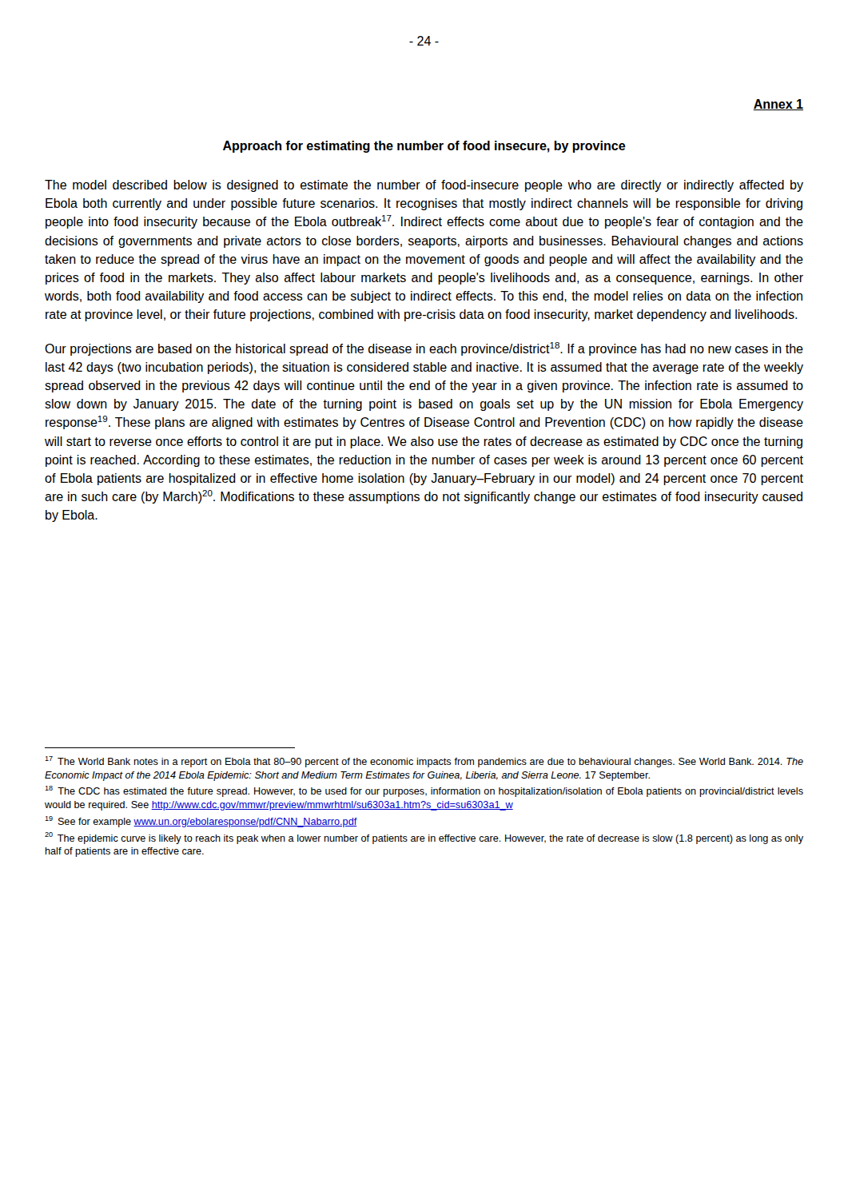- 24 -
Annex 1
Approach for estimating the number of food insecure, by province
The model described below is designed to estimate the number of food-insecure people who are directly or indirectly affected by Ebola both currently and under possible future scenarios. It recognises that mostly indirect channels will be responsible for driving people into food insecurity because of the Ebola outbreak17. Indirect effects come about due to people's fear of contagion and the decisions of governments and private actors to close borders, seaports, airports and businesses. Behavioural changes and actions taken to reduce the spread of the virus have an impact on the movement of goods and people and will affect the availability and the prices of food in the markets. They also affect labour markets and people's livelihoods and, as a consequence, earnings. In other words, both food availability and food access can be subject to indirect effects. To this end, the model relies on data on the infection rate at province level, or their future projections, combined with pre-crisis data on food insecurity, market dependency and livelihoods.
Our projections are based on the historical spread of the disease in each province/district18. If a province has had no new cases in the last 42 days (two incubation periods), the situation is considered stable and inactive. It is assumed that the average rate of the weekly spread observed in the previous 42 days will continue until the end of the year in a given province. The infection rate is assumed to slow down by January 2015. The date of the turning point is based on goals set up by the UN mission for Ebola Emergency response19. These plans are aligned with estimates by Centres of Disease Control and Prevention (CDC) on how rapidly the disease will start to reverse once efforts to control it are put in place. We also use the rates of decrease as estimated by CDC once the turning point is reached. According to these estimates, the reduction in the number of cases per week is around 13 percent once 60 percent of Ebola patients are hospitalized or in effective home isolation (by January–February in our model) and 24 percent once 70 percent are in such care (by March)20. Modifications to these assumptions do not significantly change our estimates of food insecurity caused by Ebola.
17 The World Bank notes in a report on Ebola that 80–90 percent of the economic impacts from pandemics are due to behavioural changes. See World Bank. 2014. The Economic Impact of the 2014 Ebola Epidemic: Short and Medium Term Estimates for Guinea, Liberia, and Sierra Leone. 17 September.
18 The CDC has estimated the future spread. However, to be used for our purposes, information on hospitalization/isolation of Ebola patients on provincial/district levels would be required. See http://www.cdc.gov/mmwr/preview/mmwrhtml/su6303a1.htm?s_cid=su6303a1_w
19 See for example www.un.org/ebolaresponse/pdf/CNN_Nabarro.pdf
20 The epidemic curve is likely to reach its peak when a lower number of patients are in effective care. However, the rate of decrease is slow (1.8 percent) as long as only half of patients are in effective care.